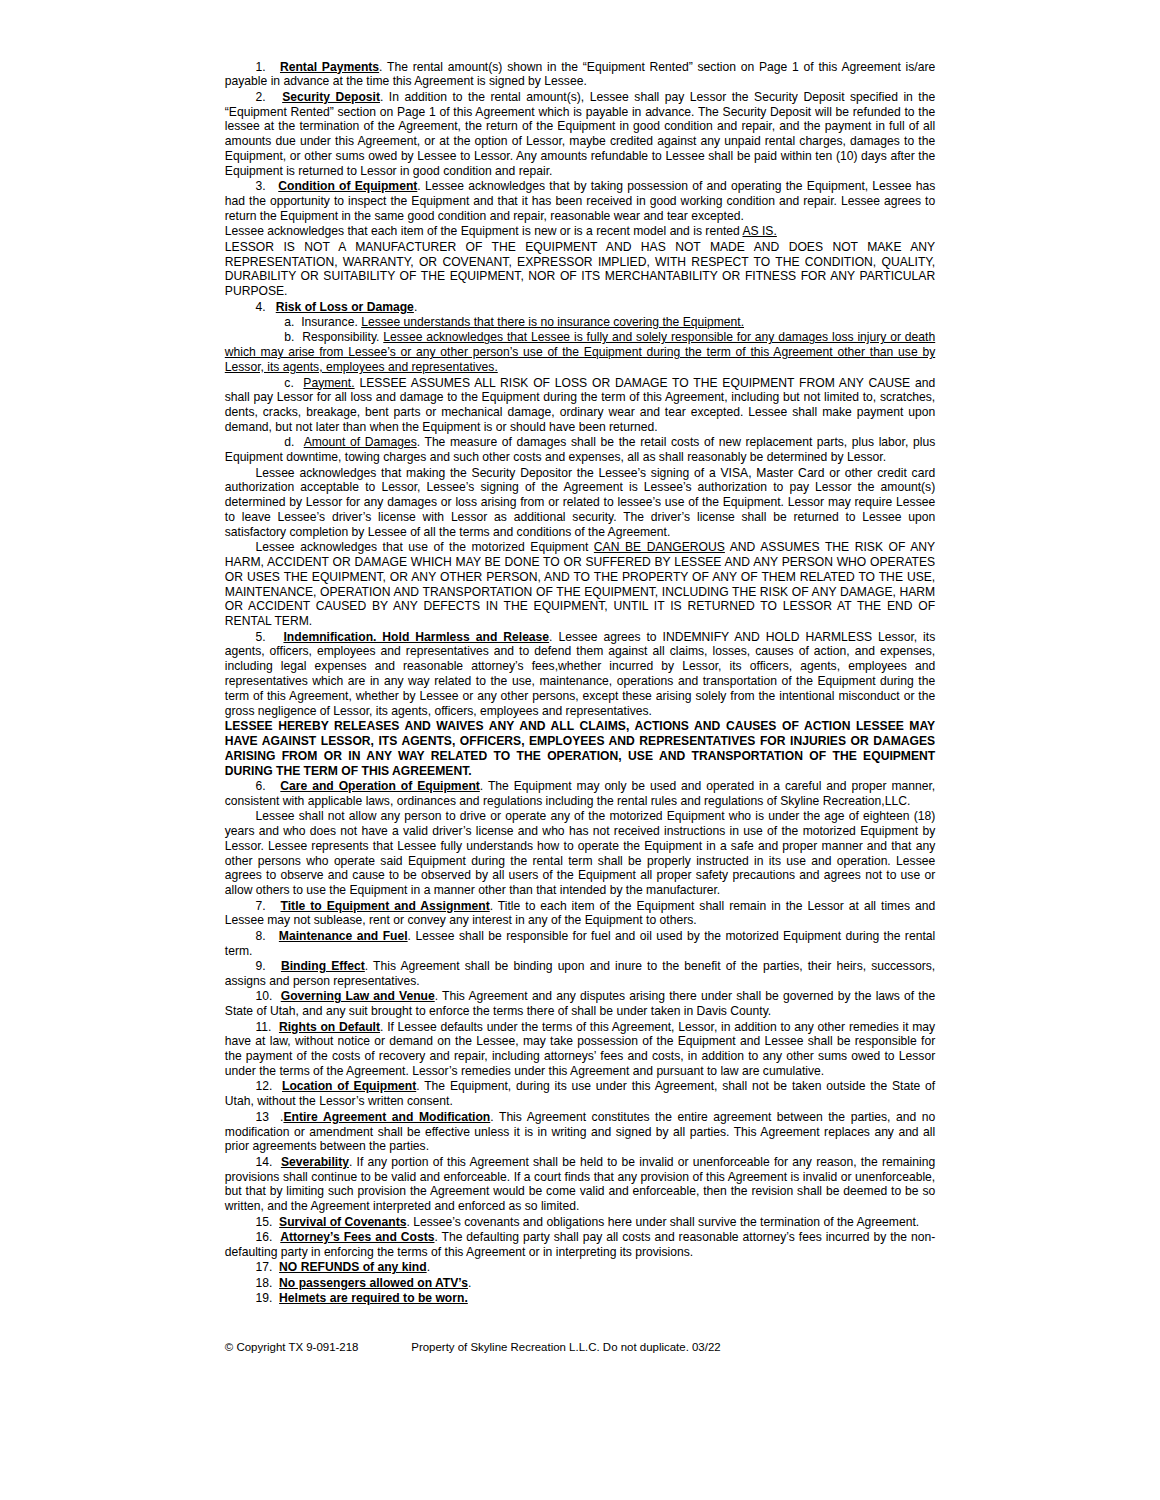1. Rental Payments. The rental amount(s) shown in the “Equipment Rented” section on Page 1 of this Agreement is/are payable in advance at the time this Agreement is signed by Lessee.
2. Security Deposit. In addition to the rental amount(s), Lessee shall pay Lessor the Security Deposit specified in the “Equipment Rented” section on Page 1 of this Agreement which is payable in advance. The Security Deposit will be refunded to the lessee at the termination of the Agreement, the return of the Equipment in good condition and repair, and the payment in full of all amounts due under this Agreement, or at the option of Lessor, maybe credited against any unpaid rental charges, damages to the Equipment, or other sums owed by Lessee to Lessor. Any amounts refundable to Lessee shall be paid within ten (10) days after the Equipment is returned to Lessor in good condition and repair.
3. Condition of Equipment. Lessee acknowledges that by taking possession of and operating the Equipment, Lessee has had the opportunity to inspect the Equipment and that it has been received in good working condition and repair. Lessee agrees to return the Equipment in the same good condition and repair, reasonable wear and tear excepted.
Lessee acknowledges that each item of the Equipment is new or is a recent model and is rented AS IS.
LESSOR IS NOT A MANUFACTURER OF THE EQUIPMENT AND HAS NOT MADE AND DOES NOT MAKE ANY REPRESENTATION, WARRANTY, OR COVENANT, EXPRESSOR IMPLIED, WITH RESPECT TO THE CONDITION, QUALITY, DURABILITY OR SUITABILITY OF THE EQUIPMENT, NOR OF ITS MERCHANTABILITY OR FITNESS FOR ANY PARTICULAR PURPOSE.
4. Risk of Loss or Damage.
a. Insurance. Lessee understands that there is no insurance covering the Equipment.
b. Responsibility. Lessee acknowledges that Lessee is fully and solely responsible for any damages loss injury or death which may arise from Lessee’s or any other person’s use of the Equipment during the term of this Agreement other than use by Lessor, its agents, employees and representatives.
c. Payment. LESSEE ASSUMES ALL RISK OF LOSS OR DAMAGE TO THE EQUIPMENT FROM ANY CAUSE and shall pay Lessor for all loss and damage to the Equipment during the term of this Agreement, including but not limited to, scratches, dents, cracks, breakage, bent parts or mechanical damage, ordinary wear and tear excepted. Lessee shall make payment upon demand, but not later than when the Equipment is or should have been returned.
d. Amount of Damages. The measure of damages shall be the retail costs of new replacement parts, plus labor, plus Equipment downtime, towing charges and such other costs and expenses, all as shall reasonably be determined by Lessor.
Lessee acknowledges that making the Security Depositor the Lessee’s signing of a VISA, Master Card or other credit card authorization acceptable to Lessor, Lessee’s signing of the Agreement is Lessee’s authorization to pay Lessor the amount(s) determined by Lessor for any damages or loss arising from or related to lessee’s use of the Equipment. Lessor may require Lessee to leave Lessee’s driver’s license with Lessor as additional security. The driver’s license shall be returned to Lessee upon satisfactory completion by Lessee of all the terms and conditions of the Agreement.
Lessee acknowledges that use of the motorized Equipment CAN BE DANGEROUS AND ASSUMES THE RISK OF ANY HARM, ACCIDENT OR DAMAGE WHICH MAY BE DONE TO OR SUFFERED BY LESSEE AND ANY PERSON WHO OPERATES OR USES THE EQUIPMENT, OR ANY OTHER PERSON, AND TO THE PROPERTY OF ANY OF THEM RELATED TO THE USE, MAINTENANCE, OPERATION AND TRANSPORTATION OF THE EQUIPMENT, INCLUDING THE RISK OF ANY DAMAGE, HARM OR ACCIDENT CAUSED BY ANY DEFECTS IN THE EQUIPMENT, UNTIL IT IS RETURNED TO LESSOR AT THE END OF RENTAL TERM.
5. Indemnification. Hold Harmless and Release. Lessee agrees to INDEMNIFY AND HOLD HARMLESS Lessor, its agents, officers, employees and representatives and to defend them against all claims, losses, causes of action, and expenses, including legal expenses and reasonable attorney’s fees,whether incurred by Lessor, its officers, agents, employees and representatives which are in any way related to the use, maintenance, operations and transportation of the Equipment during the term of this Agreement, whether by Lessee or any other persons, except these arising solely from the intentional misconduct or the gross negligence of Lessor, its agents, officers, employees and representatives.
LESSEE HEREBY RELEASES AND WAIVES ANY AND ALL CLAIMS, ACTIONS AND CAUSES OF ACTION LESSEE MAY HAVE AGAINST LESSOR, ITS AGENTS, OFFICERS, EMPLOYEES AND REPRESENTATIVES FOR INJURIES OR DAMAGES ARISING FROM OR IN ANY WAY RELATED TO THE OPERATION, USE AND TRANSPORTATION OF THE EQUIPMENT DURING THE TERM OF THIS AGREEMENT.
6. Care and Operation of Equipment. The Equipment may only be used and operated in a careful and proper manner, consistent with applicable laws, ordinances and regulations including the rental rules and regulations of Skyline Recreation,LLC.
Lessee shall not allow any person to drive or operate any of the motorized Equipment who is under the age of eighteen (18) years and who does not have a valid driver’s license and who has not received instructions in use of the motorized Equipment by Lessor. Lessee represents that Lessee fully understands how to operate the Equipment in a safe and proper manner and that any other persons who operate said Equipment during the rental term shall be properly instructed in its use and operation. Lessee agrees to observe and cause to be observed by all users of the Equipment all proper safety precautions and agrees not to use or allow others to use the Equipment in a manner other than that intended by the manufacturer.
7. Title to Equipment and Assignment. Title to each item of the Equipment shall remain in the Lessor at all times and Lessee may not sublease, rent or convey any interest in any of the Equipment to others.
8. Maintenance and Fuel. Lessee shall be responsible for fuel and oil used by the motorized Equipment during the rental term.
9. Binding Effect. This Agreement shall be binding upon and inure to the benefit of the parties, their heirs, successors, assigns and person representatives.
10. Governing Law and Venue. This Agreement and any disputes arising there under shall be governed by the laws of the State of Utah, and any suit brought to enforce the terms there of shall be under taken in Davis County.
11. Rights on Default. If Lessee defaults under the terms of this Agreement, Lessor, in addition to any other remedies it may have at law, without notice or demand on the Lessee, may take possession of the Equipment and Lessee shall be responsible for the payment of the costs of recovery and repair, including attorneys’ fees and costs, in addition to any other sums owed to Lessor under the terms of the Agreement. Lessor’s remedies under this Agreement and pursuant to law are cumulative.
12. Location of Equipment. The Equipment, during its use under this Agreement, shall not be taken outside the State of Utah, without the Lessor’s written consent.
13 .Entire Agreement and Modification. This Agreement constitutes the entire agreement between the parties, and no modification or amendment shall be effective unless it is in writing and signed by all parties. This Agreement replaces any and all prior agreements between the parties.
14. Severability. If any portion of this Agreement shall be held to be invalid or unenforceable for any reason, the remaining provisions shall continue to be valid and enforceable. If a court finds that any provision of this Agreement is invalid or unenforceable, but that by limiting such provision the Agreement would be come valid and enforceable, then the revision shall be deemed to be so written, and the Agreement interpreted and enforced as so limited.
15. Survival of Covenants. Lessee’s covenants and obligations here under shall survive the termination of the Agreement.
16. Attorney’s Fees and Costs. The defaulting party shall pay all costs and reasonable attorney’s fees incurred by the non-defaulting party in enforcing the terms of this Agreement or in interpreting its provisions.
17. NO REFUNDS of any kind.
18. No passengers allowed on ATV’s.
19. Helmets are required to be worn.
© Copyright TX 9-091-218 Property of Skyline Recreation L.L.C. Do not duplicate. 03/22